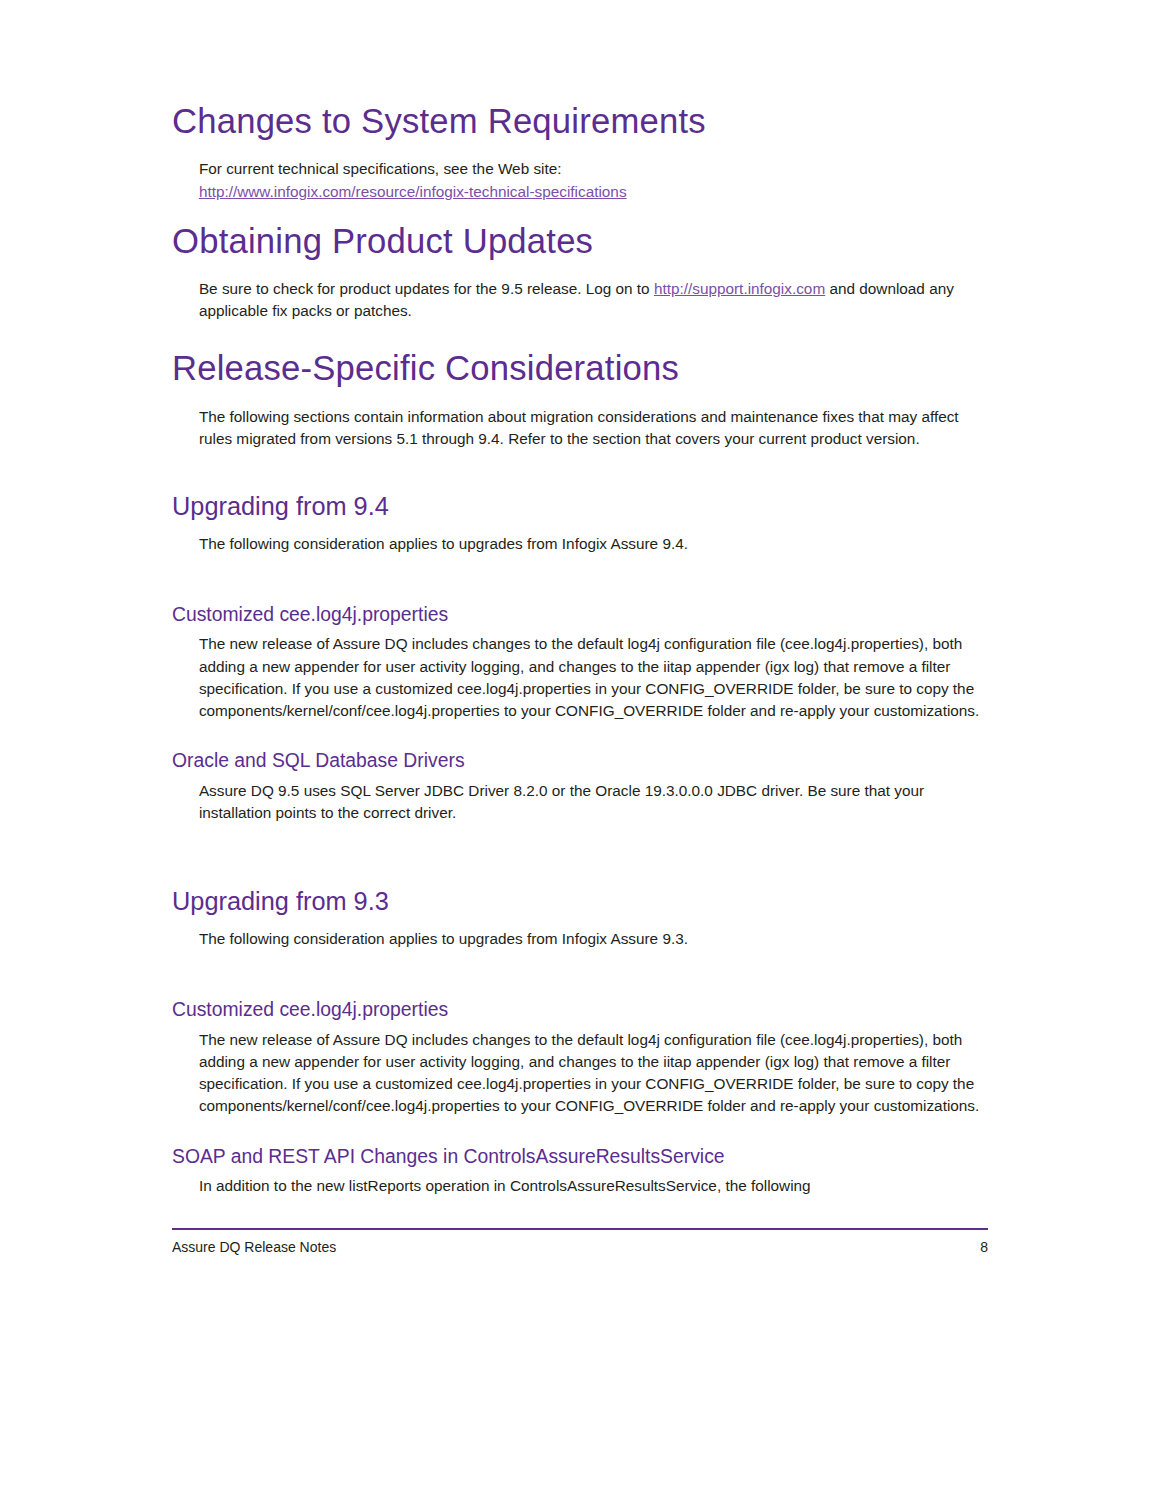Changes to System Requirements
For current technical specifications, see the Web site:
http://www.infogix.com/resource/infogix-technical-specifications
Obtaining Product Updates
Be sure to check for product updates for the 9.5 release. Log on to http://support.infogix.com and download any applicable fix packs or patches.
Release-Specific Considerations
The following sections contain information about migration considerations and maintenance fixes that may affect rules migrated from versions 5.1 through 9.4. Refer to the section that covers your current product version.
Upgrading from 9.4
The following consideration applies to upgrades from Infogix Assure 9.4.
Customized cee.log4j.properties
The new release of Assure DQ includes changes to the default log4j configuration file (cee.log4j.properties), both adding a new appender for user activity logging, and changes to the iitap appender (igx log) that remove a filter specification. If you use a customized cee.log4j.properties in your CONFIG_OVERRIDE folder, be sure to copy the components/kernel/conf/cee.log4j.properties to your CONFIG_OVERRIDE folder and re-apply your customizations.
Oracle and SQL Database Drivers
Assure DQ 9.5 uses SQL Server JDBC Driver 8.2.0 or the Oracle 19.3.0.0.0 JDBC driver. Be sure that your installation points to the correct driver.
Upgrading from 9.3
The following consideration applies to upgrades from Infogix Assure 9.3.
Customized cee.log4j.properties
The new release of Assure DQ includes changes to the default log4j configuration file (cee.log4j.properties), both adding a new appender for user activity logging, and changes to the iitap appender (igx log) that remove a filter specification. If you use a customized cee.log4j.properties in your CONFIG_OVERRIDE folder, be sure to copy the components/kernel/conf/cee.log4j.properties to your CONFIG_OVERRIDE folder and re-apply your customizations.
SOAP and REST API Changes in ControlsAssureResultsService
In addition to the new listReports operation in ControlsAssureResultsService, the following
Assure DQ Release Notes 8